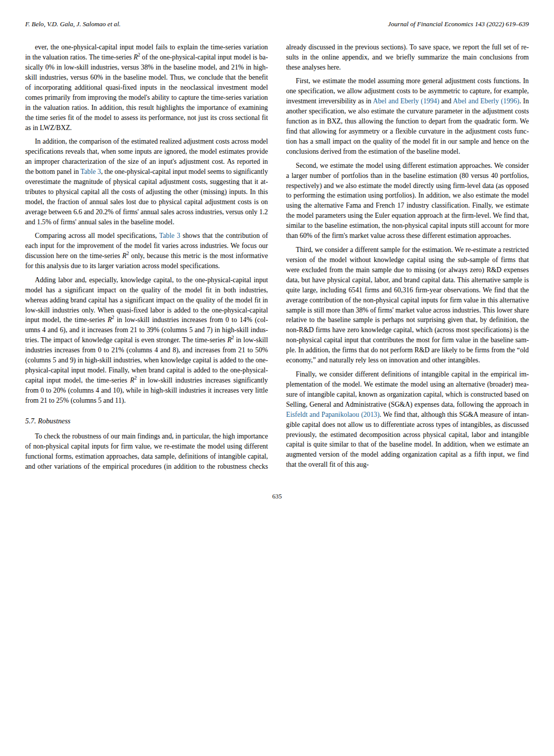F. Belo, V.D. Gala, J. Salomao et al. Journal of Financial Economics 143 (2022) 619–639
ever, the one-physical-capital input model fails to explain the time-series variation in the valuation ratios. The time-series R2 of the one-physical-capital input model is basically 0% in low-skill industries, versus 38% in the baseline model, and 21% in high-skill industries, versus 60% in the baseline model. Thus, we conclude that the benefit of incorporating additional quasi-fixed inputs in the neoclassical investment model comes primarily from improving the model's ability to capture the time-series variation in the valuation ratios. In addition, this result highlights the importance of examining the time series fit of the model to assess its performance, not just its cross sectional fit as in LWZ/BXZ.
In addition, the comparison of the estimated realized adjustment costs across model specifications reveals that, when some inputs are ignored, the model estimates provide an improper characterization of the size of an input's adjustment cost. As reported in the bottom panel in Table 3, the one-physical-capital input model seems to significantly overestimate the magnitude of physical capital adjustment costs, suggesting that it attributes to physical capital all the costs of adjusting the other (missing) inputs. In this model, the fraction of annual sales lost due to physical capital adjustment costs is on average between 6.6 and 20.2% of firms' annual sales across industries, versus only 1.2 and 1.5% of firms' annual sales in the baseline model.
Comparing across all model specifications, Table 3 shows that the contribution of each input for the improvement of the model fit varies across industries. We focus our discussion here on the time-series R2 only, because this metric is the most informative for this analysis due to its larger variation across model specifications.
Adding labor and, especially, knowledge capital, to the one-physical-capital input model has a significant impact on the quality of the model fit in both industries, whereas adding brand capital has a significant impact on the quality of the model fit in low-skill industries only. When quasi-fixed labor is added to the one-physical-capital input model, the time-series R2 in low-skill industries increases from 0 to 14% (columns 4 and 6), and it increases from 21 to 39% (columns 5 and 7) in high-skill industries. The impact of knowledge capital is even stronger. The time-series R2 in low-skill industries increases from 0 to 21% (columns 4 and 8), and increases from 21 to 50% (columns 5 and 9) in high-skill industries, when knowledge capital is added to the one-physical-capital input model. Finally, when brand capital is added to the one-physical-capital input model, the time-series R2 in low-skill industries increases significantly from 0 to 20% (columns 4 and 10), while in high-skill industries it increases very little from 21 to 25% (columns 5 and 11).
5.7. Robustness
To check the robustness of our main findings and, in particular, the high importance of non-physical capital inputs for firm value, we re-estimate the model using different functional forms, estimation approaches, data sample, definitions of intangible capital, and other variations of the empirical procedures (in addition to the robustness checks already discussed in the previous sections). To save space, we report the full set of results in the online appendix, and we briefly summarize the main conclusions from these analyses here.
First, we estimate the model assuming more general adjustment costs functions. In one specification, we allow adjustment costs to be asymmetric to capture, for example, investment irreversibility as in Abel and Eberly (1994) and Abel and Eberly (1996). In another specification, we also estimate the curvature parameter in the adjustment costs function as in BXZ, thus allowing the function to depart from the quadratic form. We find that allowing for asymmetry or a flexible curvature in the adjustment costs function has a small impact on the quality of the model fit in our sample and hence on the conclusions derived from the estimation of the baseline model.
Second, we estimate the model using different estimation approaches. We consider a larger number of portfolios than in the baseline estimation (80 versus 40 portfolios, respectively) and we also estimate the model directly using firm-level data (as opposed to performing the estimation using portfolios). In addition, we also estimate the model using the alternative Fama and French 17 industry classification. Finally, we estimate the model parameters using the Euler equation approach at the firm-level. We find that, similar to the baseline estimation, the non-physical capital inputs still account for more than 60% of the firm's market value across these different estimation approaches.
Third, we consider a different sample for the estimation. We re-estimate a restricted version of the model without knowledge capital using the sub-sample of firms that were excluded from the main sample due to missing (or always zero) R&D expenses data, but have physical capital, labor, and brand capital data. This alternative sample is quite large, including 6541 firms and 60,316 firm-year observations. We find that the average contribution of the non-physical capital inputs for firm value in this alternative sample is still more than 38% of firms' market value across industries. This lower share relative to the baseline sample is perhaps not surprising given that, by definition, the non-R&D firms have zero knowledge capital, which (across most specifications) is the non-physical capital input that contributes the most for firm value in the baseline sample. In addition, the firms that do not perform R&D are likely to be firms from the “old economy,” and naturally rely less on innovation and other intangibles.
Finally, we consider different definitions of intangible capital in the empirical implementation of the model. We estimate the model using an alternative (broader) measure of intangible capital, known as organization capital, which is constructed based on Selling, General and Administrative (SG&A) expenses data, following the approach in Eisfeldt and Papanikolaou (2013). We find that, although this SG&A measure of intangible capital does not allow us to differentiate across types of intangibles, as discussed previously, the estimated decomposition across physical capital, labor and intangible capital is quite similar to that of the baseline model. In addition, when we estimate an augmented version of the model adding organization capital as a fifth input, we find that the overall fit of this aug-
635